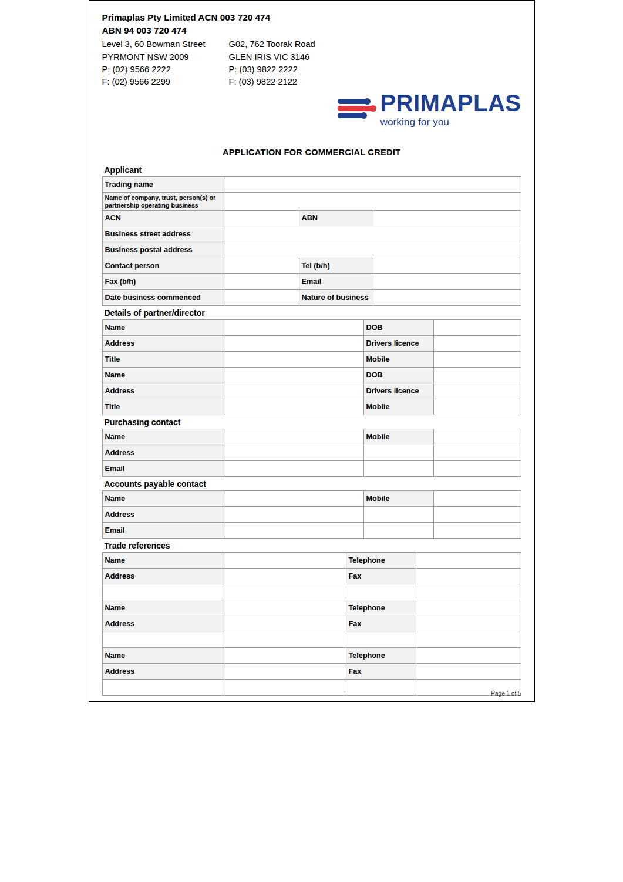Primaplas Pty Limited ACN 003 720 474
ABN 94 003 720 474
| Level 3, 60 Bowman Street | G02, 762 Toorak Road |
| PYRMONT NSW 2009 | GLEN IRIS VIC 3146 |
| P: (02) 9566 2222 | P: (03) 9822 2222 |
| F: (02) 9566 2299 | F: (03) 9822 2122 |
PRIMAPLAS
working for you
APPLICATION FOR COMMERCIAL CREDIT
Applicant
| Trading name | |
| Name of company, trust, person(s) or partnership operating business | |
| ACN | | ABN | |
| Business street address | |
| Business postal address | |
| Contact person | | Tel (b/h) | |
| Fax (b/h) | | Email | |
| Date business commenced | | Nature of business | |
Details of partner/director
| Name | | DOB | |
| Address | | Drivers licence | |
| Title | | Mobile | |
| Name | | DOB | |
| Address | | Drivers licence | |
| Title | | Mobile | |
Purchasing contact
| Name | | Mobile | |
| Address | | | |
| Email | | | |
Accounts payable contact
| Name | | Mobile | |
| Address | | | |
| Email | | | |
Trade references
| Name | | Telephone | |
| Address | | Fax | |
| Name | | Telephone | |
| Address | | Fax | |
| Name | | Telephone | |
| Address | | Fax | |
Page 1 of 5